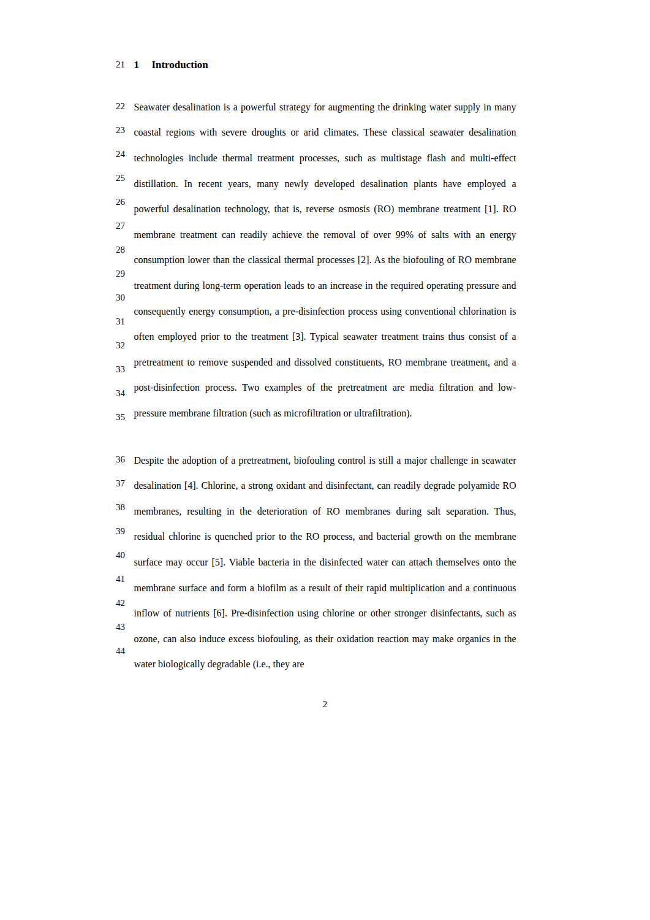21
1 Introduction
2223242526272829303132333435
Seawater desalination is a powerful strategy for augmenting the drinking water supply in many coastal regions with severe droughts or arid climates. These classical seawater desalination technologies include thermal treatment processes, such as multistage flash and multi-effect distillation. In recent years, many newly developed desalination plants have employed a powerful desalination technology, that is, reverse osmosis (RO) membrane treatment [1]. RO membrane treatment can readily achieve the removal of over 99% of salts with an energy consumption lower than the classical thermal processes [2]. As the biofouling of RO membrane treatment during long-term operation leads to an increase in the required operating pressure and consequently energy consumption, a pre-disinfection process using conventional chlorination is often employed prior to the treatment [3]. Typical seawater treatment trains thus consist of a pretreatment to remove suspended and dissolved constituents, RO membrane treatment, and a post-disinfection process. Two examples of the pretreatment are media filtration and low-pressure membrane filtration (such as microfiltration or ultrafiltration).
363738394041424344
Despite the adoption of a pretreatment, biofouling control is still a major challenge in seawater desalination [4]. Chlorine, a strong oxidant and disinfectant, can readily degrade polyamide RO membranes, resulting in the deterioration of RO membranes during salt separation. Thus, residual chlorine is quenched prior to the RO process, and bacterial growth on the membrane surface may occur [5]. Viable bacteria in the disinfected water can attach themselves onto the membrane surface and form a biofilm as a result of their rapid multiplication and a continuous inflow of nutrients [6]. Pre-disinfection using chlorine or other stronger disinfectants, such as ozone, can also induce excess biofouling, as their oxidation reaction may make organics in the water biologically degradable (i.e., they are
2